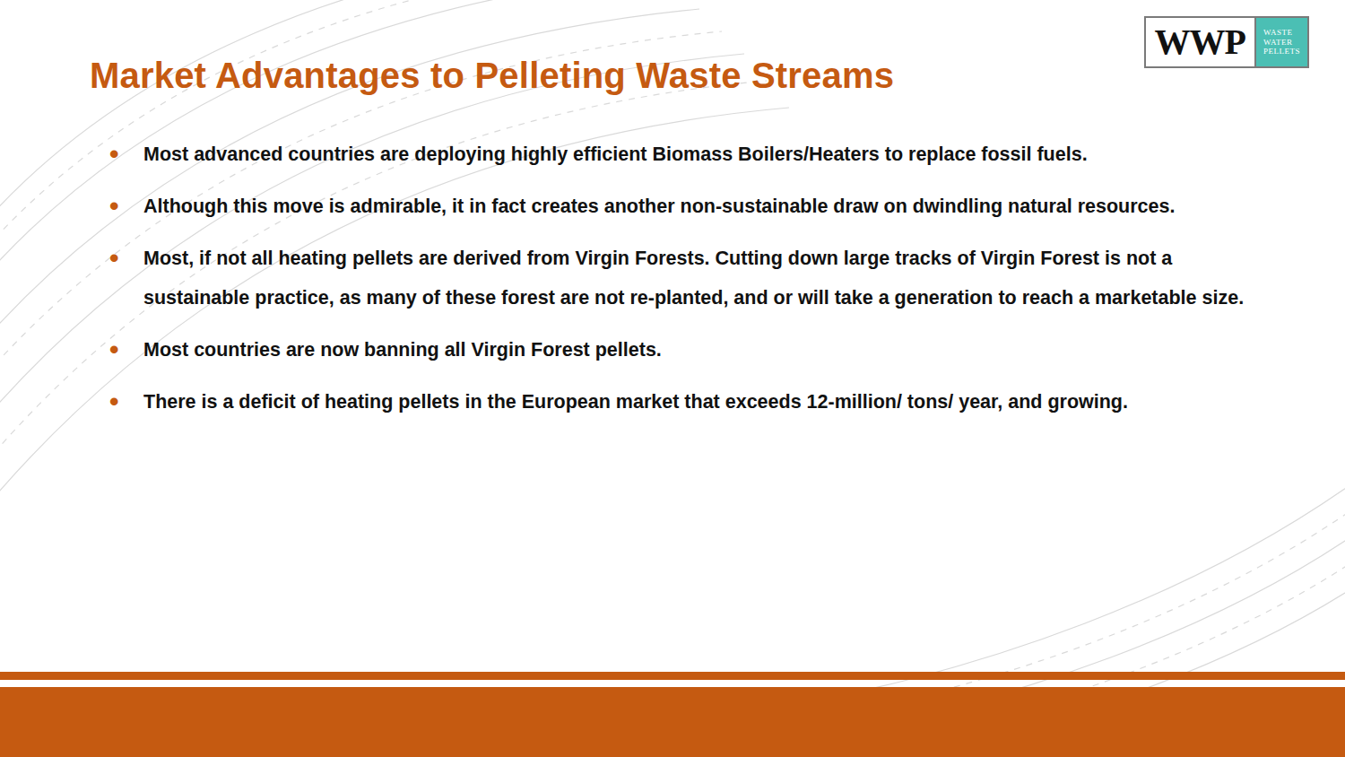WWP
Waste Water Pellets
Market Advantages to Pelleting Waste Streams
Most advanced countries are deploying highly efficient Biomass Boilers/Heaters to replace fossil fuels.
Although this move is admirable, it in fact creates another non-sustainable draw on dwindling natural resources.
Most, if not all heating pellets are derived from Virgin Forests. Cutting down large tracks of Virgin Forest is not a sustainable practice, as many of these forest are not re-planted, and or will take a generation to reach a marketable size.
Most countries are now banning all Virgin Forest pellets.
There is a deficit of heating pellets in the European market that exceeds 12-million/ tons/ year, and growing.